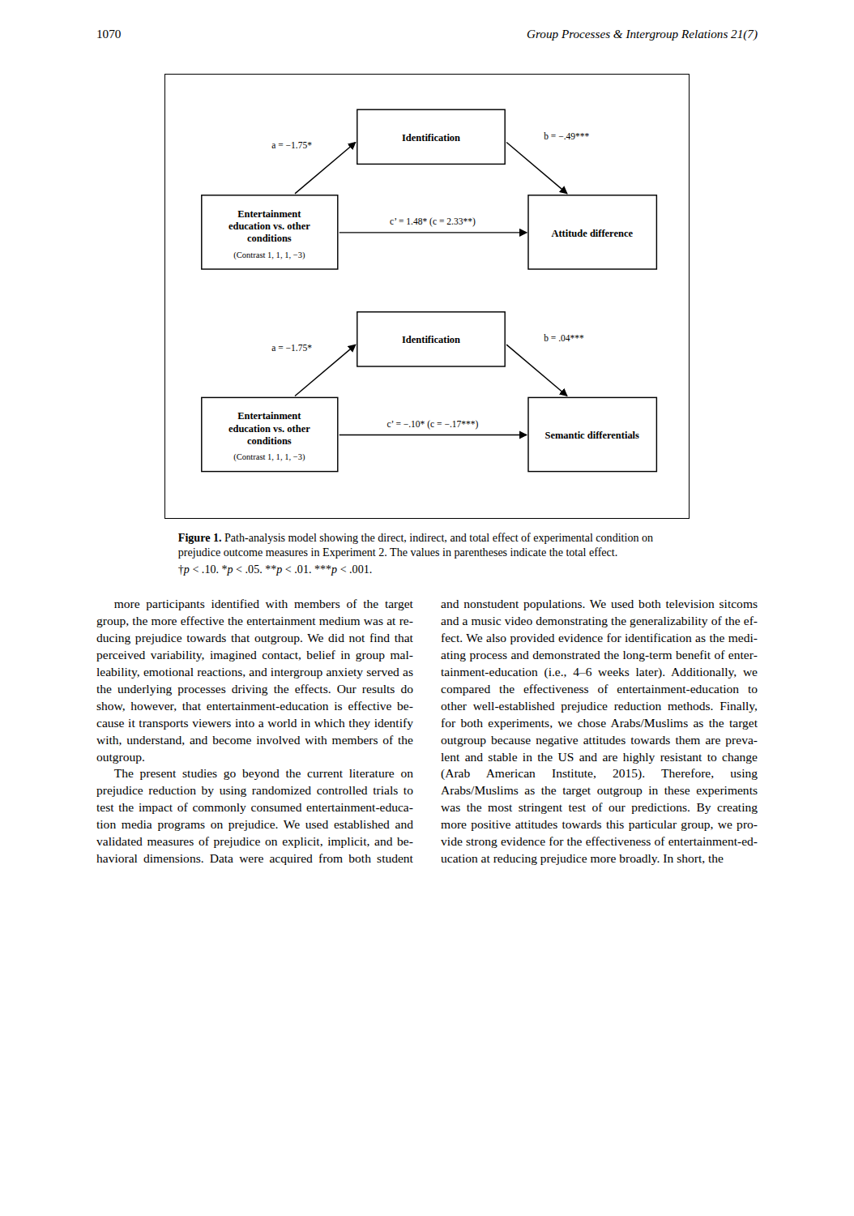1070 Group Processes & Intergroup Relations 21(7)
Identification Entertainment education vs. other conditions (Contrast 1, 1, 1, −3) Attitude difference a = −1.75* b = −.49*** c’ = 1.48* (c = 2.33**) Identification Entertainment education vs. other conditions (Contrast 1, 1, 1, −3) Semantic differentials a = −1.75* b = .04*** c’ = −.10* (c = −.17***)
Figure 1. Path-analysis model showing the direct, indirect, and total effect of experimental condition on prejudice outcome measures in Experiment 2. The values in parentheses indicate the total effect. †p < .10. *p < .05. **p < .01. ***p < .001.
more participants identified with members of the target group, the more effective the entertainment medium was at reducing prejudice towards that outgroup. We did not find that perceived variability, imagined contact, belief in group malleability, emotional reactions, and intergroup anxiety served as the underlying processes driving the effects. Our results do show, however, that entertainment-education is effective because it transports viewers into a world in which they identify with, understand, and become involved with members of the outgroup.
The present studies go beyond the current literature on prejudice reduction by using randomized controlled trials to test the impact of commonly consumed entertainment-education media programs on prejudice. We used established and validated measures of prejudice on explicit, implicit, and behavioral dimensions. Data were acquired from both student and nonstudent populations. We used both television sitcoms and a music video demonstrating the generalizability of the effect. We also provided evidence for identification as the mediating process and demonstrated the long-term benefit of entertainment-education (i.e., 4–6 weeks later). Additionally, we compared the effectiveness of entertainment-education to other well-established prejudice reduction methods. Finally, for both experiments, we chose Arabs/Muslims as the target outgroup because negative attitudes towards them are prevalent and stable in the US and are highly resistant to change (Arab American Institute, 2015). Therefore, using Arabs/Muslims as the target outgroup in these experiments was the most stringent test of our predictions. By creating more positive attitudes towards this particular group, we provide strong evidence for the effectiveness of entertainment-education at reducing prejudice more broadly. In short, the